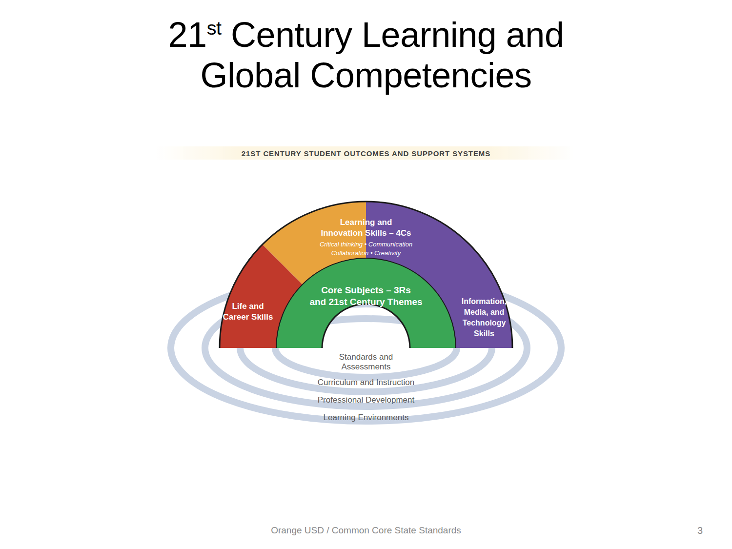21st Century Learning and
Global Competencies
21ST CENTURY STUDENT OUTCOMES AND SUPPORT SYSTEMS
Life and Career Skills Learning and Innovation Skills – 4Cs Critical thinking • Communication Collaboration • Creativity Information, Media, and Technology Skills Core Subjects – 3Rs and 21st Century Themes Standards and Assessments Curriculum and Instruction Professional Development Learning Environments
Orange USD / Common Core State Standards
3